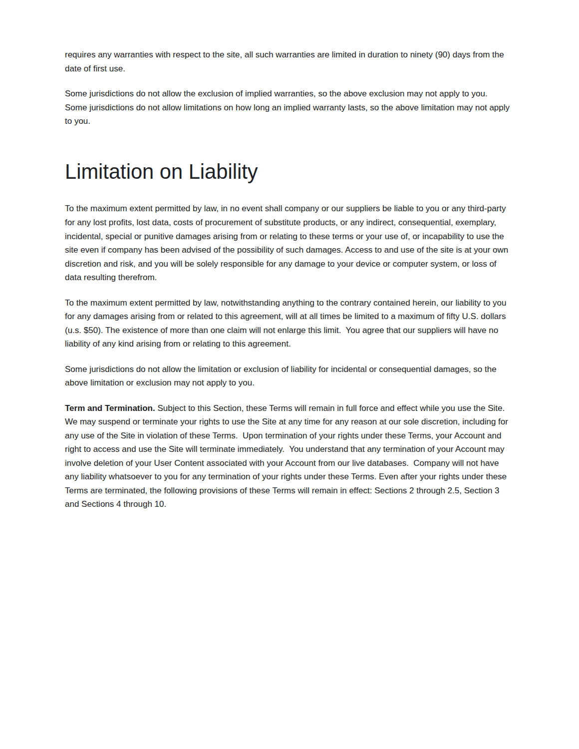requires any warranties with respect to the site, all such warranties are limited in duration to ninety (90) days from the date of first use.
Some jurisdictions do not allow the exclusion of implied warranties, so the above exclusion may not apply to you. Some jurisdictions do not allow limitations on how long an implied warranty lasts, so the above limitation may not apply to you.
Limitation on Liability
To the maximum extent permitted by law, in no event shall company or our suppliers be liable to you or any third-party for any lost profits, lost data, costs of procurement of substitute products, or any indirect, consequential, exemplary, incidental, special or punitive damages arising from or relating to these terms or your use of, or incapability to use the site even if company has been advised of the possibility of such damages. Access to and use of the site is at your own discretion and risk, and you will be solely responsible for any damage to your device or computer system, or loss of data resulting therefrom.
To the maximum extent permitted by law, notwithstanding anything to the contrary contained herein, our liability to you for any damages arising from or related to this agreement, will at all times be limited to a maximum of fifty U.S. dollars (u.s. $50). The existence of more than one claim will not enlarge this limit. You agree that our suppliers will have no liability of any kind arising from or relating to this agreement.
Some jurisdictions do not allow the limitation or exclusion of liability for incidental or consequential damages, so the above limitation or exclusion may not apply to you.
Term and Termination. Subject to this Section, these Terms will remain in full force and effect while you use the Site. We may suspend or terminate your rights to use the Site at any time for any reason at our sole discretion, including for any use of the Site in violation of these Terms. Upon termination of your rights under these Terms, your Account and right to access and use the Site will terminate immediately. You understand that any termination of your Account may involve deletion of your User Content associated with your Account from our live databases. Company will not have any liability whatsoever to you for any termination of your rights under these Terms. Even after your rights under these Terms are terminated, the following provisions of these Terms will remain in effect: Sections 2 through 2.5, Section 3 and Sections 4 through 10.